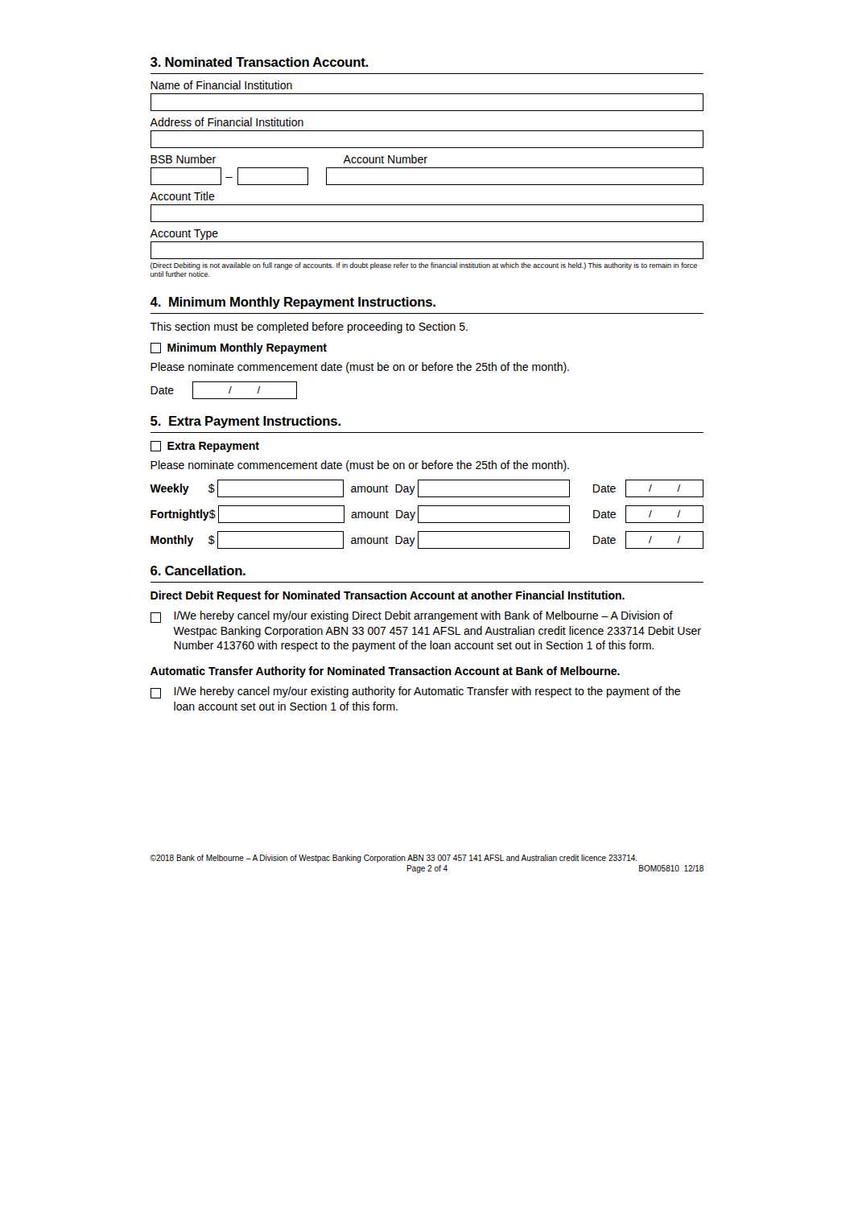3. Nominated Transaction Account.
Name of Financial Institution
Address of Financial Institution
BSB Number
Account Number
–
Account Title
Account Type
(Direct Debiting is not available on full range of accounts. If in doubt please refer to the financial institution at which the account is held.) This authority is to remain in force until further notice.
4. Minimum Monthly Repayment Instructions.
This section must be completed before proceeding to Section 5.
Minimum Monthly Repayment
Please nominate commencement date (must be on or before the 25th of the month).
Date
/ /
5. Extra Payment Instructions.
Extra Repayment
Please nominate commencement date (must be on or before the 25th of the month).
Weekly
$
amount
Day
Date
/ /
Fortnightly
$
amount
Day
Date
/ /
Monthly
$
amount
Day
Date
/ /
6. Cancellation.
Direct Debit Request for Nominated Transaction Account at another Financial Institution.
I/We hereby cancel my/our existing Direct Debit arrangement with Bank of Melbourne – A Division of Westpac Banking Corporation ABN 33 007 457 141 AFSL and Australian credit licence 233714 Debit User Number 413760 with respect to the payment of the loan account set out in Section 1 of this form.
Automatic Transfer Authority for Nominated Transaction Account at Bank of Melbourne.
I/We hereby cancel my/our existing authority for Automatic Transfer with respect to the payment of the loan account set out in Section 1 of this form.
©2018 Bank of Melbourne – A Division of Westpac Banking Corporation ABN 33 007 457 141 AFSL and Australian credit licence 233714.
Page 2 of 4 BOM05810 12/18